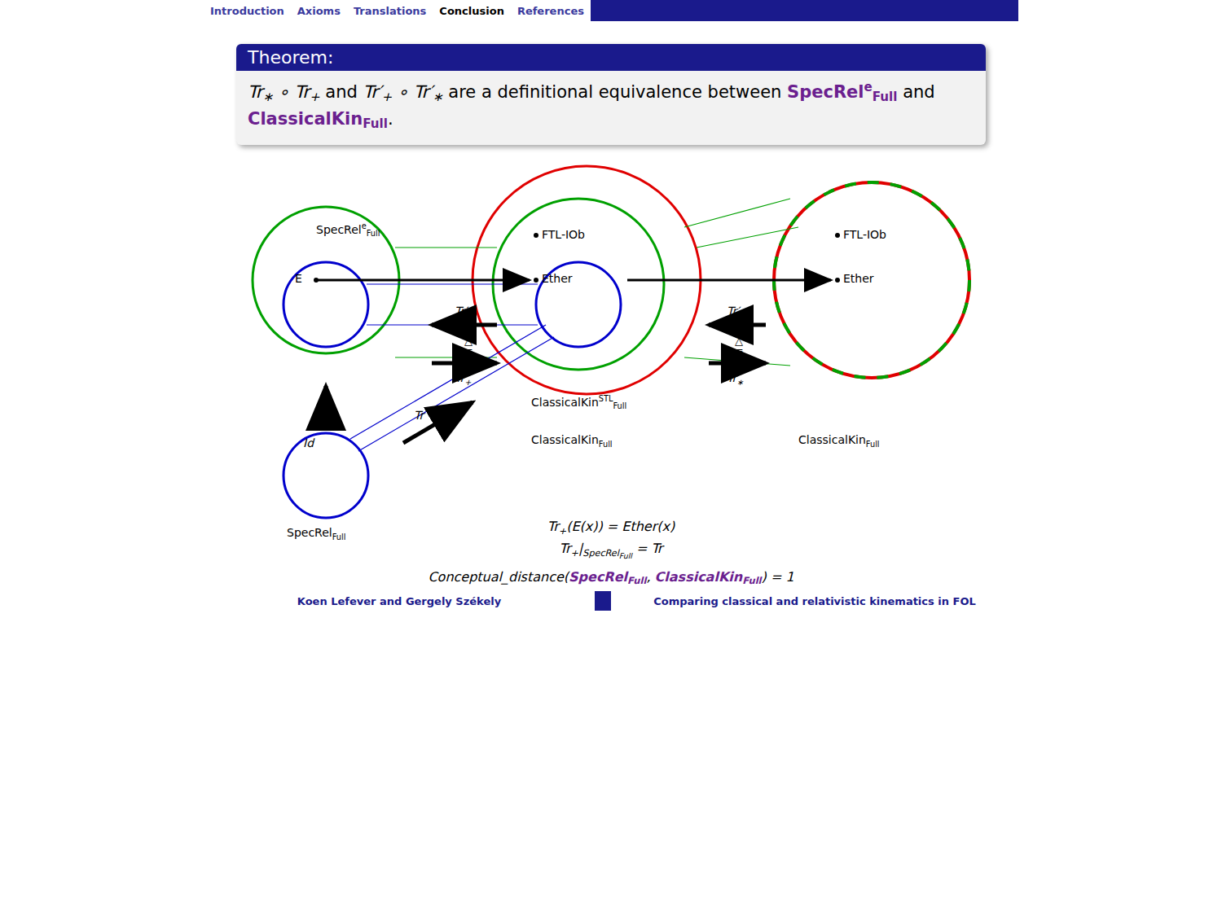Introduction Axioms Translations Conclusion References
Theorem:
Tr∗ ∘ Tr+ and Tr′+ ∘ Tr′∗ are a definitional equivalence between SpecReleFull and ClassicalKinFull.
SpecReleFull E FTL-IOb Ether FTL-IOb Ether Tr′+ Tr+ Tr′∗ Tr∗ △
≡ △
≡ Id Tr ClassicalKinSTLFull ClassicalKinFull ClassicalKinFull SpecRelFull
Tr+(E(x)) = Ether(x)
Tr+|SpecRelFull = Tr
Conceptual_distance(SpecRelFull, ClassicalKinFull) = 1
Koen Lefever and Gergely Székely
Comparing classical and relativistic kinematics in FOL